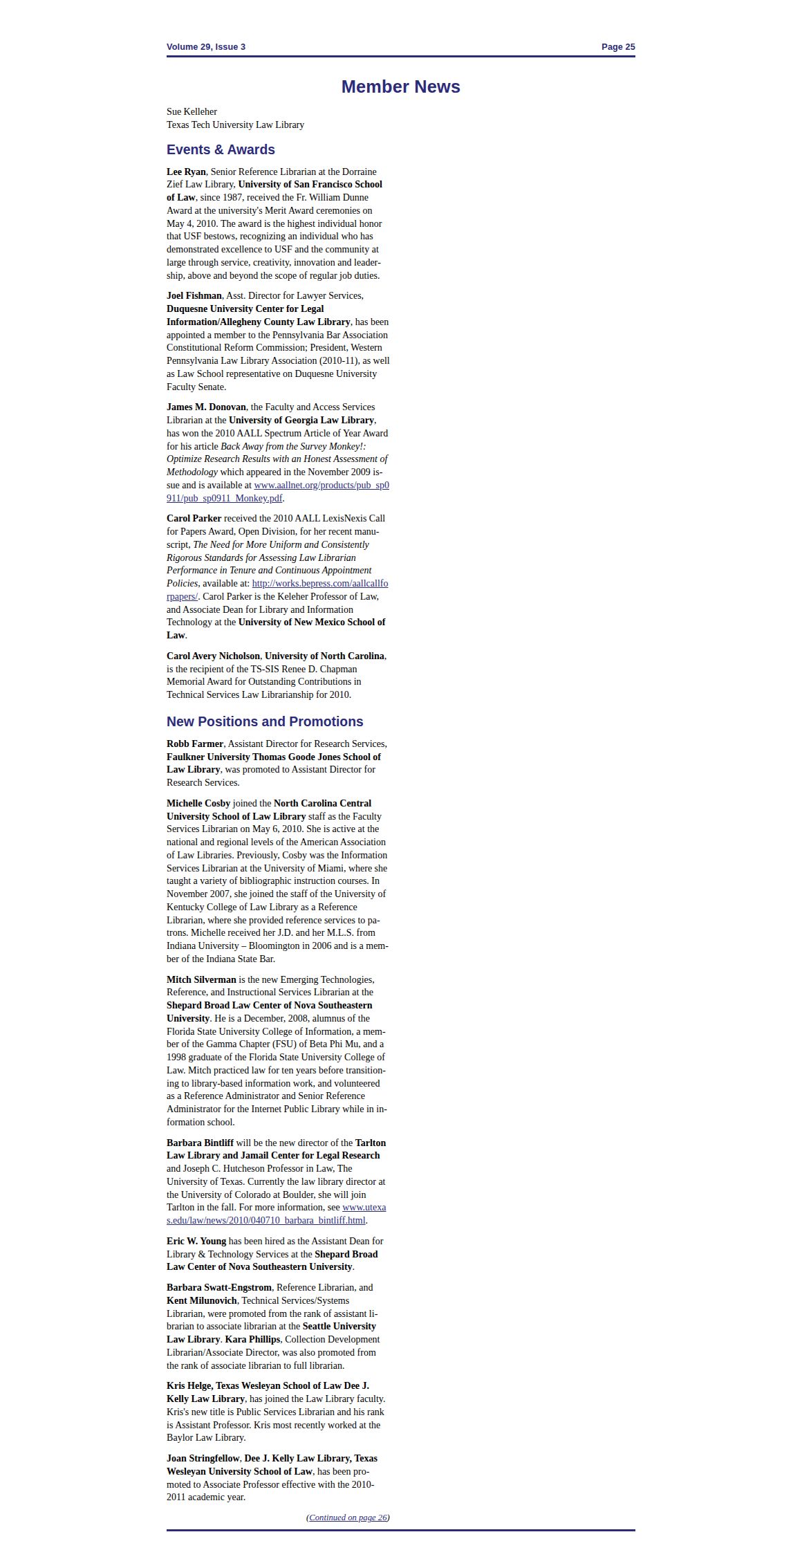Volume 29, Issue 3 Page 25
Member News
Sue Kelleher
Texas Tech University Law Library
Events & Awards
Lee Ryan, Senior Reference Librarian at the Dorraine Zief Law Library, University of San Francisco School of Law, since 1987, received the Fr. William Dunne Award at the university's Merit Award ceremonies on May 4, 2010. The award is the highest individual honor that USF bestows, recognizing an individual who has demonstrated excellence to USF and the community at large through service, creativity, innovation and leadership, above and beyond the scope of regular job duties.
Joel Fishman, Asst. Director for Lawyer Services, Duquesne University Center for Legal Information/Allegheny County Law Library, has been appointed a member to the Pennsylvania Bar Association Constitutional Reform Commission; President, Western Pennsylvania Law Library Association (2010-11), as well as Law School representative on Duquesne University Faculty Senate.
James M. Donovan, the Faculty and Access Services Librarian at the University of Georgia Law Library, has won the 2010 AALL Spectrum Article of Year Award for his article Back Away from the Survey Monkey!: Optimize Research Results with an Honest Assessment of Methodology which appeared in the November 2009 issue and is available at www.aallnet.org/products/pub_sp0911/pub_sp0911_Monkey.pdf.
Carol Parker received the 2010 AALL LexisNexis Call for Papers Award, Open Division, for her recent manuscript, The Need for More Uniform and Consistently Rigorous Standards for Assessing Law Librarian Performance in Tenure and Continuous Appointment Policies, available at: http://works.bepress.com/aallcallforpapers/. Carol Parker is the Keleher Professor of Law, and Associate Dean for Library and Information Technology at the University of New Mexico School of Law.
Carol Avery Nicholson, University of North Carolina, is the recipient of the TS-SIS Renee D. Chapman Memorial Award for Outstanding Contributions in Technical Services Law Librarianship for 2010.
New Positions and Promotions
Robb Farmer, Assistant Director for Research Services, Faulkner University Thomas Goode Jones School of Law Library, was promoted to Assistant Director for Research Services.
Michelle Cosby joined the North Carolina Central University School of Law Library staff as the Faculty Services Librarian on May 6, 2010. She is active at the national and regional levels of the American Association of Law Libraries. Previously, Cosby was the Information Services Librarian at the University of Miami, where she taught a variety of bibliographic instruction courses. In November 2007, she joined the staff of the University of Kentucky College of Law Library as a Reference Librarian, where she provided reference services to patrons. Michelle received her J.D. and her M.L.S. from Indiana University – Bloomington in 2006 and is a member of the Indiana State Bar.
Mitch Silverman is the new Emerging Technologies, Reference, and Instructional Services Librarian at the Shepard Broad Law Center of Nova Southeastern University. He is a December, 2008, alumnus of the Florida State University College of Information, a member of the Gamma Chapter (FSU) of Beta Phi Mu, and a 1998 graduate of the Florida State University College of Law. Mitch practiced law for ten years before transitioning to library-based information work, and volunteered as a Reference Administrator and Senior Reference Administrator for the Internet Public Library while in information school.
Barbara Bintliff will be the new director of the Tarlton Law Library and Jamail Center for Legal Research and Joseph C. Hutcheson Professor in Law, The University of Texas. Currently the law library director at the University of Colorado at Boulder, she will join Tarlton in the fall. For more information, see www.utexas.edu/law/news/2010/040710_barbara_bintliff.html.
Eric W. Young has been hired as the Assistant Dean for Library & Technology Services at the Shepard Broad Law Center of Nova Southeastern University.
Barbara Swatt-Engstrom, Reference Librarian, and Kent Milunovich, Technical Services/Systems Librarian, were promoted from the rank of assistant librarian to associate librarian at the Seattle University Law Library. Kara Phillips, Collection Development Librarian/Associate Director, was also promoted from the rank of associate librarian to full librarian.
Kris Helge, Texas Wesleyan School of Law Dee J. Kelly Law Library, has joined the Law Library faculty. Kris's new title is Public Services Librarian and his rank is Assistant Professor. Kris most recently worked at the Baylor Law Library.
Joan Stringfellow, Dee J. Kelly Law Library, Texas Wesleyan University School of Law, has been promoted to Associate Professor effective with the 2010-2011 academic year.
(Continued on page 26)